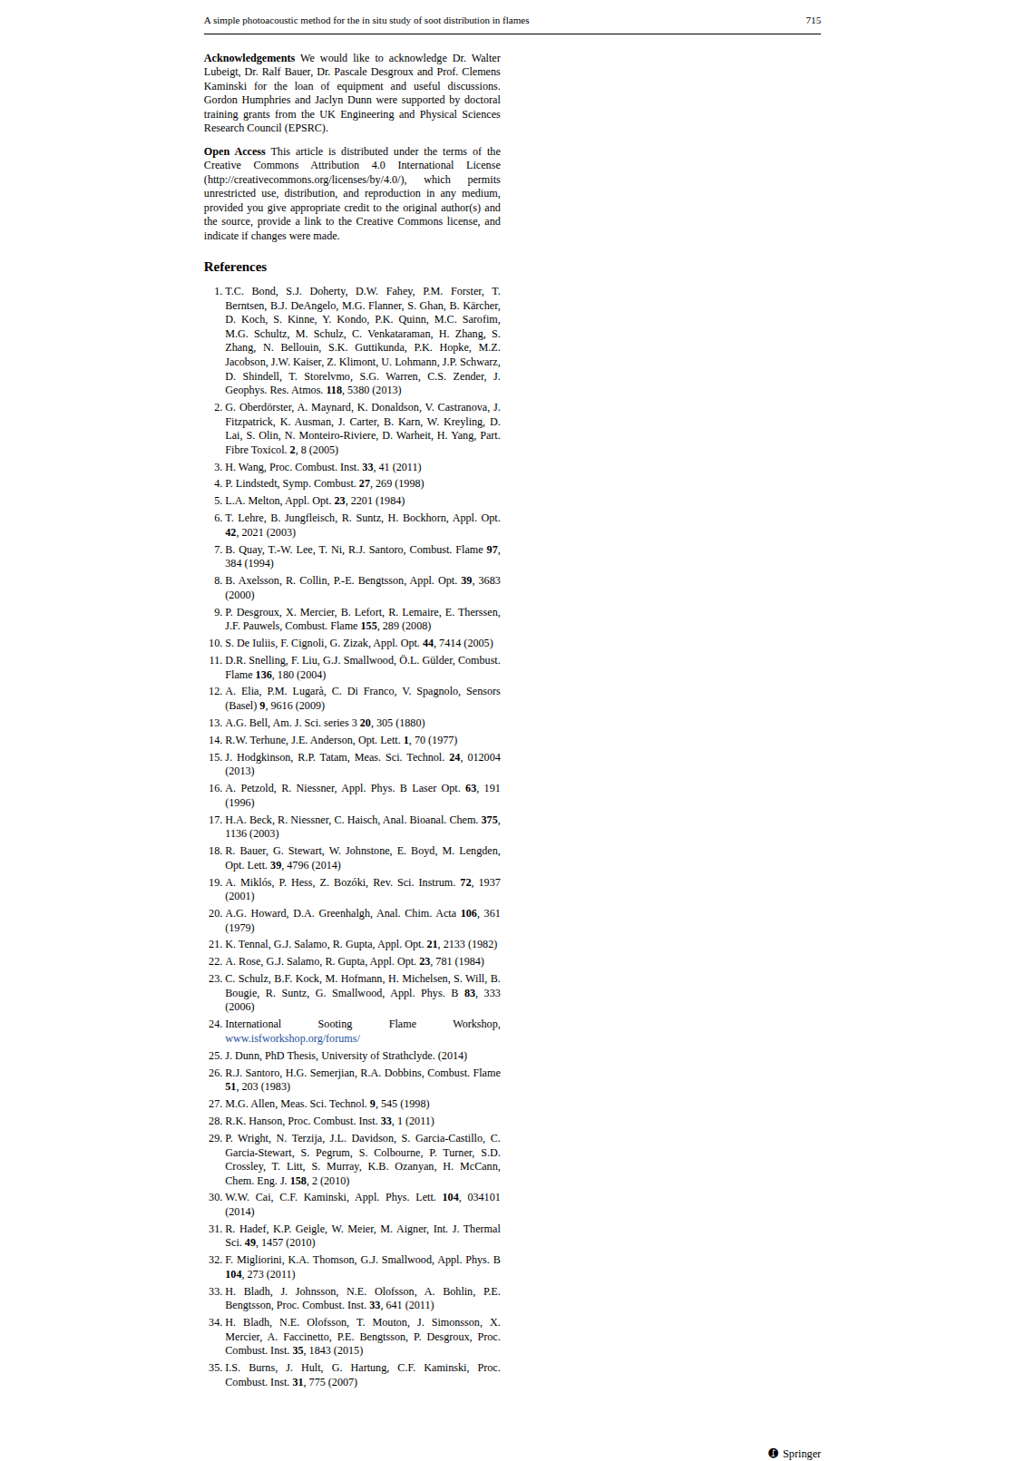A simple photoacoustic method for the in situ study of soot distribution in flames 715
Acknowledgements We would like to acknowledge Dr. Walter Lubeigt, Dr. Ralf Bauer, Dr. Pascale Desgroux and Prof. Clemens Kaminski for the loan of equipment and useful discussions. Gordon Humphries and Jaclyn Dunn were supported by doctoral training grants from the UK Engineering and Physical Sciences Research Council (EPSRC).
Open Access This article is distributed under the terms of the Creative Commons Attribution 4.0 International License (http://creativecommons.org/licenses/by/4.0/), which permits unrestricted use, distribution, and reproduction in any medium, provided you give appropriate credit to the original author(s) and the source, provide a link to the Creative Commons license, and indicate if changes were made.
References
T.C. Bond, S.J. Doherty, D.W. Fahey, P.M. Forster, T. Berntsen, B.J. DeAngelo, M.G. Flanner, S. Ghan, B. Kärcher, D. Koch, S. Kinne, Y. Kondo, P.K. Quinn, M.C. Sarofim, M.G. Schultz, M. Schulz, C. Venkataraman, H. Zhang, S. Zhang, N. Bellouin, S.K. Guttikunda, P.K. Hopke, M.Z. Jacobson, J.W. Kaiser, Z. Klimont, U. Lohmann, J.P. Schwarz, D. Shindell, T. Storelvmo, S.G. Warren, C.S. Zender, J. Geophys. Res. Atmos. 118, 5380 (2013)
G. Oberdörster, A. Maynard, K. Donaldson, V. Castranova, J. Fitzpatrick, K. Ausman, J. Carter, B. Karn, W. Kreyling, D. Lai, S. Olin, N. Monteiro-Riviere, D. Warheit, H. Yang, Part. Fibre Toxicol. 2, 8 (2005)
H. Wang, Proc. Combust. Inst. 33, 41 (2011)
P. Lindstedt, Symp. Combust. 27, 269 (1998)
L.A. Melton, Appl. Opt. 23, 2201 (1984)
T. Lehre, B. Jungfleisch, R. Suntz, H. Bockhorn, Appl. Opt. 42, 2021 (2003)
B. Quay, T.-W. Lee, T. Ni, R.J. Santoro, Combust. Flame 97, 384 (1994)
B. Axelsson, R. Collin, P.-E. Bengtsson, Appl. Opt. 39, 3683 (2000)
P. Desgroux, X. Mercier, B. Lefort, R. Lemaire, E. Therssen, J.F. Pauwels, Combust. Flame 155, 289 (2008)
S. De Iuliis, F. Cignoli, G. Zizak, Appl. Opt. 44, 7414 (2005)
D.R. Snelling, F. Liu, G.J. Smallwood, Ö.L. Gülder, Combust. Flame 136, 180 (2004)
A. Elia, P.M. Lugarà, C. Di Franco, V. Spagnolo, Sensors (Basel) 9, 9616 (2009)
A.G. Bell, Am. J. Sci. series 3 20, 305 (1880)
R.W. Terhune, J.E. Anderson, Opt. Lett. 1, 70 (1977)
J. Hodgkinson, R.P. Tatam, Meas. Sci. Technol. 24, 012004 (2013)
A. Petzold, R. Niessner, Appl. Phys. B Laser Opt. 63, 191 (1996)
H.A. Beck, R. Niessner, C. Haisch, Anal. Bioanal. Chem. 375, 1136 (2003)
R. Bauer, G. Stewart, W. Johnstone, E. Boyd, M. Lengden, Opt. Lett. 39, 4796 (2014)
A. Miklós, P. Hess, Z. Bozóki, Rev. Sci. Instrum. 72, 1937 (2001)
A.G. Howard, D.A. Greenhalgh, Anal. Chim. Acta 106, 361 (1979)
K. Tennal, G.J. Salamo, R. Gupta, Appl. Opt. 21, 2133 (1982)
A. Rose, G.J. Salamo, R. Gupta, Appl. Opt. 23, 781 (1984)
C. Schulz, B.F. Kock, M. Hofmann, H. Michelsen, S. Will, B. Bougie, R. Suntz, G. Smallwood, Appl. Phys. B 83, 333 (2006)
International Sooting Flame Workshop, www.isfworkshop.org/forums/
J. Dunn, PhD Thesis, University of Strathclyde. (2014)
R.J. Santoro, H.G. Semerjian, R.A. Dobbins, Combust. Flame 51, 203 (1983)
M.G. Allen, Meas. Sci. Technol. 9, 545 (1998)
R.K. Hanson, Proc. Combust. Inst. 33, 1 (2011)
P. Wright, N. Terzija, J.L. Davidson, S. Garcia-Castillo, C. Garcia-Stewart, S. Pegrum, S. Colbourne, P. Turner, S.D. Crossley, T. Litt, S. Murray, K.B. Ozanyan, H. McCann, Chem. Eng. J. 158, 2 (2010)
W.W. Cai, C.F. Kaminski, Appl. Phys. Lett. 104, 034101 (2014)
R. Hadef, K.P. Geigle, W. Meier, M. Aigner, Int. J. Thermal Sci. 49, 1457 (2010)
F. Migliorini, K.A. Thomson, G.J. Smallwood, Appl. Phys. B 104, 273 (2011)
H. Bladh, J. Johnsson, N.E. Olofsson, A. Bohlin, P.E. Bengtsson, Proc. Combust. Inst. 33, 641 (2011)
H. Bladh, N.E. Olofsson, T. Mouton, J. Simonsson, X. Mercier, A. Faccinetto, P.E. Bengtsson, P. Desgroux, Proc. Combust. Inst. 35, 1843 (2015)
I.S. Burns, J. Hult, G. Hartung, C.F. Kaminski, Proc. Combust. Inst. 31, 775 (2007)
➊ Springer